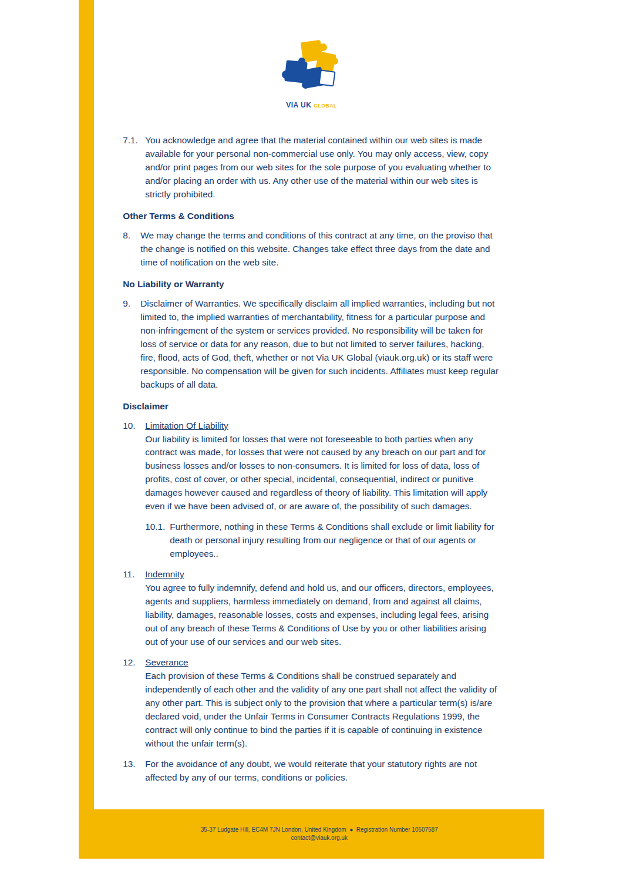VIA UK GLOBAL
7.1.
You acknowledge and agree that the material contained within our web sites is made available for your personal non-commercial use only. You may only access, view, copy and/or print pages from our web sites for the sole purpose of you evaluating whether to and/or placing an order with us. Any other use of the material within our web sites is strictly prohibited.
Other Terms & Conditions
8.
We may change the terms and conditions of this contract at any time, on the proviso that the change is notified on this website. Changes take effect three days from the date and time of notification on the web site.
No Liability or Warranty
9.
Disclaimer of Warranties. We specifically disclaim all implied warranties, including but not limited to, the implied warranties of merchantability, fitness for a particular purpose and non-infringement of the system or services provided. No responsibility will be taken for loss of service or data for any reason, due to but not limited to server failures, hacking, fire, flood, acts of God, theft, whether or not Via UK Global (viauk.org.uk) or its staff were responsible. No compensation will be given for such incidents. Affiliates must keep regular backups of all data.
Disclaimer
10.
Limitation Of Liability
Our liability is limited for losses that were not foreseeable to both parties when any contract was made, for losses that were not caused by any breach on our part and for business losses and/or losses to non-consumers. It is limited for loss of data, loss of profits, cost of cover, or other special, incidental, consequential, indirect or punitive damages however caused and regardless of theory of liability. This limitation will apply even if we have been advised of, or are aware of, the possibility of such damages.
10.1.
Furthermore, nothing in these Terms & Conditions shall exclude or limit liability for death or personal injury resulting from our negligence or that of our agents or employees..
11.
Indemnity
You agree to fully indemnify, defend and hold us, and our officers, directors, employees, agents and suppliers, harmless immediately on demand, from and against all claims, liability, damages, reasonable losses, costs and expenses, including legal fees, arising out of any breach of these Terms & Conditions of Use by you or other liabilities arising out of your use of our services and our web sites.
12.
Severance
Each provision of these Terms & Conditions shall be construed separately and independently of each other and the validity of any one part shall not affect the validity of any other part. This is subject only to the provision that where a particular term(s) is/are declared void, under the Unfair Terms in Consumer Contracts Regulations 1999, the contract will only continue to bind the parties if it is capable of continuing in existence without the unfair term(s).
13.
For the avoidance of any doubt, we would reiterate that your statutory rights are not affected by any of our terms, conditions or policies.
35-37 Ludgate Hill, EC4M 7JN London, United Kingdom ● Registration Number 10507587
contact@viauk.org.uk